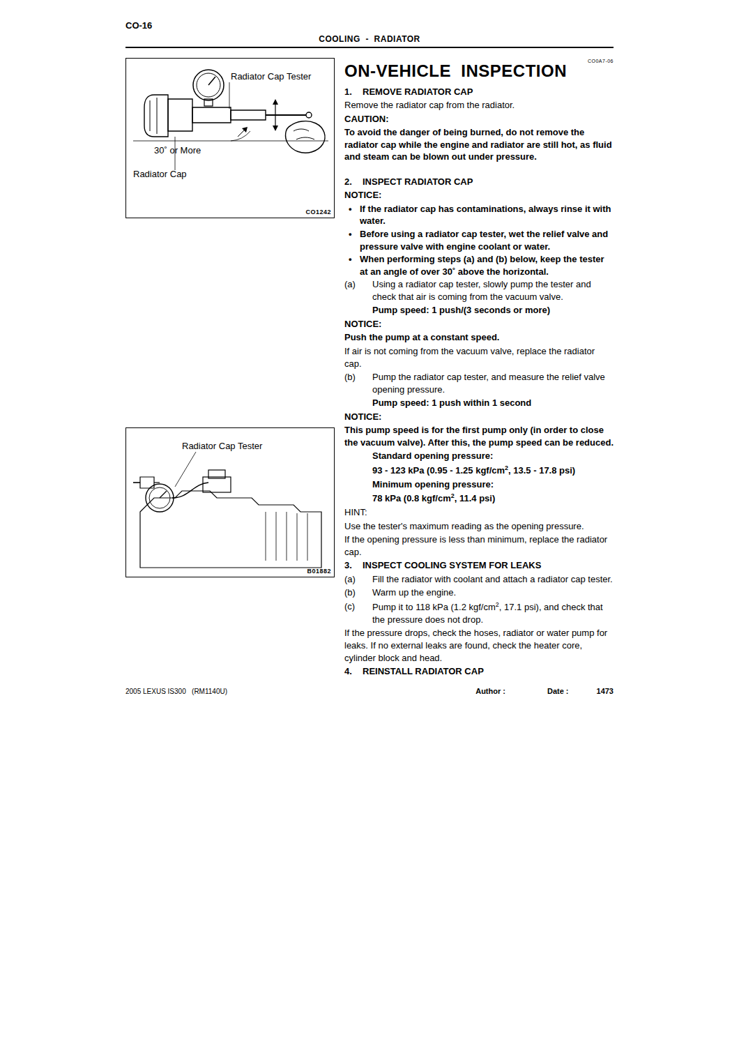CO-16
COOLING - RADIATOR
Radiator Cap Tester 30˚ or More Radiator Cap
CO1242
Radiator Cap Tester
B01882
CO0A7-06
ON-VEHICLE INSPECTION
1. REMOVE RADIATOR CAP
Remove the radiator cap from the radiator.
CAUTION:
To avoid the danger of being burned, do not remove the radiator cap while the engine and radiator are still hot, as fluid and steam can be blown out under pressure.
2. INSPECT RADIATOR CAP
NOTICE:
If the radiator cap has contaminations, always rinse it with water.
Before using a radiator cap tester, wet the relief valve and pressure valve with engine coolant or water.
When performing steps (a) and (b) below, keep the tester at an angle of over 30˚ above the horizontal.
(a) Using a radiator cap tester, slowly pump the tester and check that air is coming from the vacuum valve.
Pump speed: 1 push/(3 seconds or more)
NOTICE:
Push the pump at a constant speed.
If air is not coming from the vacuum valve, replace the radiator cap.
(b) Pump the radiator cap tester, and measure the relief valve opening pressure.
Pump speed: 1 push within 1 second
NOTICE:
This pump speed is for the first pump only (in order to close the vacuum valve). After this, the pump speed can be reduced.
Standard opening pressure:
93 - 123 kPa (0.95 - 1.25 kgf/cm2, 13.5 - 17.8 psi)
Minimum opening pressure:
78 kPa (0.8 kgf/cm2, 11.4 psi)
HINT:
Use the tester's maximum reading as the opening pressure.
If the opening pressure is less than minimum, replace the radiator cap.
3. INSPECT COOLING SYSTEM FOR LEAKS
(a) Fill the radiator with coolant and attach a radiator cap tester.
(b) Warm up the engine.
(c) Pump it to 118 kPa (1.2 kgf/cm2, 17.1 psi), and check that the pressure does not drop.
If the pressure drops, check the hoses, radiator or water pump for leaks. If no external leaks are found, check the heater core, cylinder block and head.
4. REINSTALL RADIATOR CAP
2005 LEXUS IS300 (RM1140U)
Author :Date : 1473